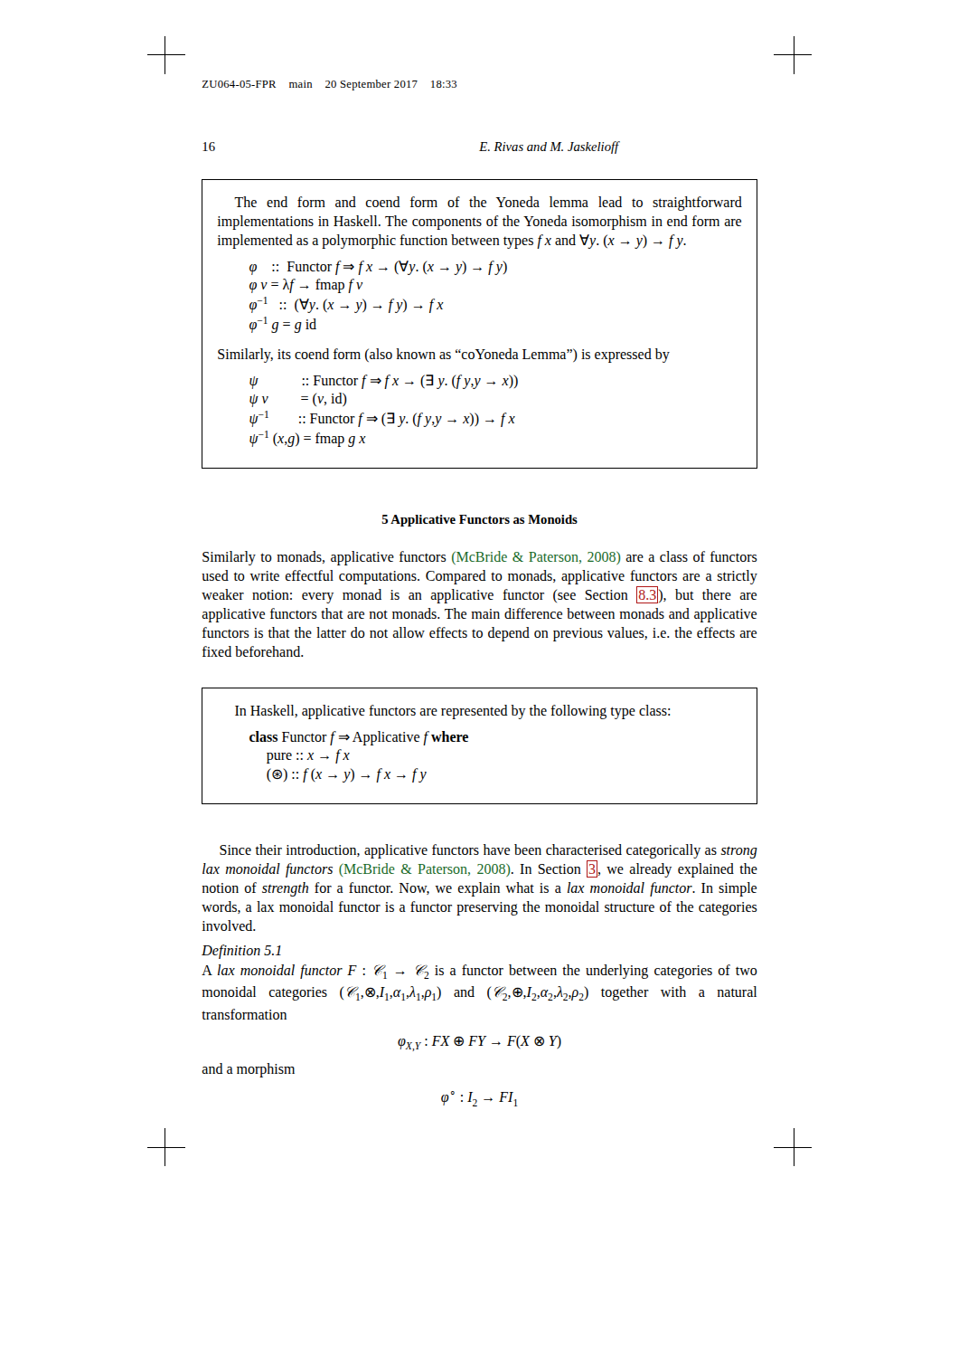ZU064-05-FPR main 20 September 2017 18:33
16 E. Rivas and M. Jaskelioff
The end form and coend form of the Yoneda lemma lead to straightforward implementations in Haskell. The components of the Yoneda isomorphism in end form are implemented as a polymorphic function between types f x and ∀y. (x → y) → f y.
φ :: Functor f ⇒ f x → (∀y. (x → y) → f y)
φ v = λf → fmap f v
φ−1 :: (∀y. (x → y) → f y) → f x
φ−1 g = g id
Similarly, its coend form (also known as “coYoneda Lemma”) is expressed by
ψ :: Functor f ⇒ f x → (∃ y. (f y,y → x))
ψ v = (v, id)
ψ−1 :: Functor f ⇒ (∃ y. (f y,y → x)) → f x
ψ−1 (x,g) = fmap g x
5 Applicative Functors as Monoids
Similarly to monads, applicative functors (McBride & Paterson, 2008) are a class of functors used to write effectful computations. Compared to monads, applicative functors are a strictly weaker notion: every monad is an applicative functor (see Section 8.3), but there are applicative functors that are not monads. The main difference between monads and applicative functors is that the latter do not allow effects to depend on previous values, i.e. the effects are fixed beforehand.
In Haskell, applicative functors are represented by the following type class:
class Functor f ⇒ Applicative f where
pure :: x → f x
(⊛) :: f (x → y) → f x → f y
Since their introduction, applicative functors have been characterised categorically as strong lax monoidal functors (McBride & Paterson, 2008). In Section 3, we already explained the notion of strength for a functor. Now, we explain what is a lax monoidal functor. In simple words, a lax monoidal functor is a functor preserving the monoidal structure of the categories involved.
Definition 5.1
A lax monoidal functor F : 𝒞1 → 𝒞2 is a functor between the underlying categories of two monoidal categories (𝒞1,⊗,I1,α1,λ1,ρ1) and (𝒞2,⊕,I2,α2,λ2,ρ2) together with a natural transformation
φX,Y : FX ⊕ FY → F(X ⊗ Y)
and a morphism
φ∘ : I2 → FI1